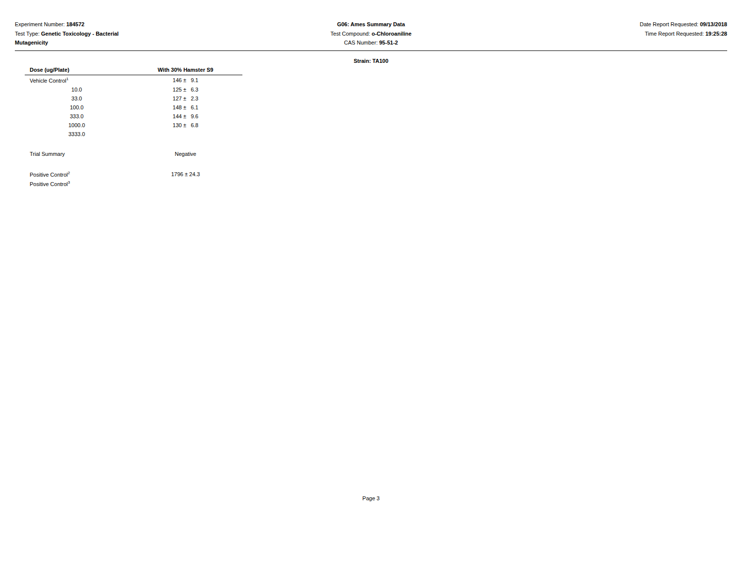Experiment Number: 184572
Test Type: Genetic Toxicology - Bacterial
Mutagenicity
G06: Ames Summary Data
Test Compound: o-Chloroaniline
CAS Number: 95-51-2
Date Report Requested: 09/13/2018
Time Report Requested: 19:25:28
Strain: TA100
| Dose (ug/Plate) | With 30% Hamster S9 |
| --- | --- |
| Vehicle Control 1 | 146 ± 9.1 |
| 10.0 | 125 ± 6.3 |
| 33.0 | 127 ± 2.3 |
| 100.0 | 148 ± 6.1 |
| 333.0 | 144 ± 9.6 |
| 1000.0 | 130 ± 6.8 |
| 3333.0 | |
| Trial Summary | Negative |
| Positive Control 2 | 1796 ± 24.3 |
| Positive Control 3 | |
Page 3